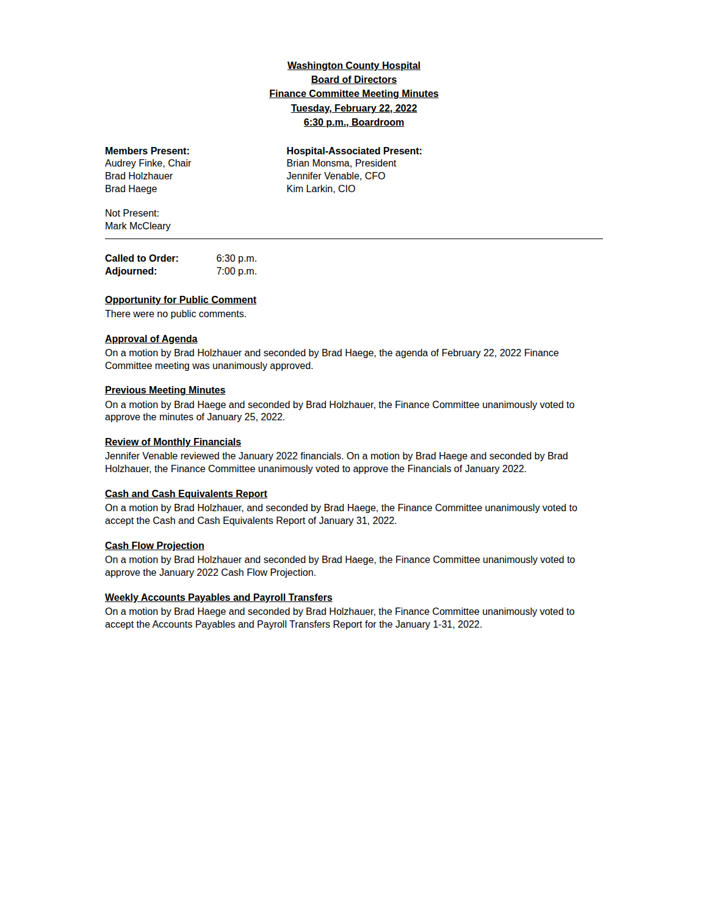Washington County Hospital
Board of Directors
Finance Committee Meeting Minutes
Tuesday, February 22, 2022
6:30 p.m., Boardroom
| Members Present: | Hospital-Associated Present: |
| Audrey Finke, Chair | Brian Monsma, President |
| Brad Holzhauer | Jennifer Venable, CFO |
| Brad Haege | Kim Larkin, CIO |
Not Present:
Mark McCleary
| Called to Order: | 6:30 p.m. |
| Adjourned: | 7:00 p.m. |
Opportunity for Public Comment
There were no public comments.
Approval of Agenda
On a motion by Brad Holzhauer and seconded by Brad Haege, the agenda of February 22, 2022 Finance Committee meeting was unanimously approved.
Previous Meeting Minutes
On a motion by Brad Haege and seconded by Brad Holzhauer, the Finance Committee unanimously voted to approve the minutes of January 25, 2022.
Review of Monthly Financials
Jennifer Venable reviewed the January 2022 financials. On a motion by Brad Haege and seconded by Brad Holzhauer, the Finance Committee unanimously voted to approve the Financials of January 2022.
Cash and Cash Equivalents Report
On a motion by Brad Holzhauer, and seconded by Brad Haege, the Finance Committee unanimously voted to accept the Cash and Cash Equivalents Report of January 31, 2022.
Cash Flow Projection
On a motion by Brad Holzhauer and seconded by Brad Haege, the Finance Committee unanimously voted to approve the January 2022 Cash Flow Projection.
Weekly Accounts Payables and Payroll Transfers
On a motion by Brad Haege and seconded by Brad Holzhauer, the Finance Committee unanimously voted to accept the Accounts Payables and Payroll Transfers Report for the January 1-31, 2022.